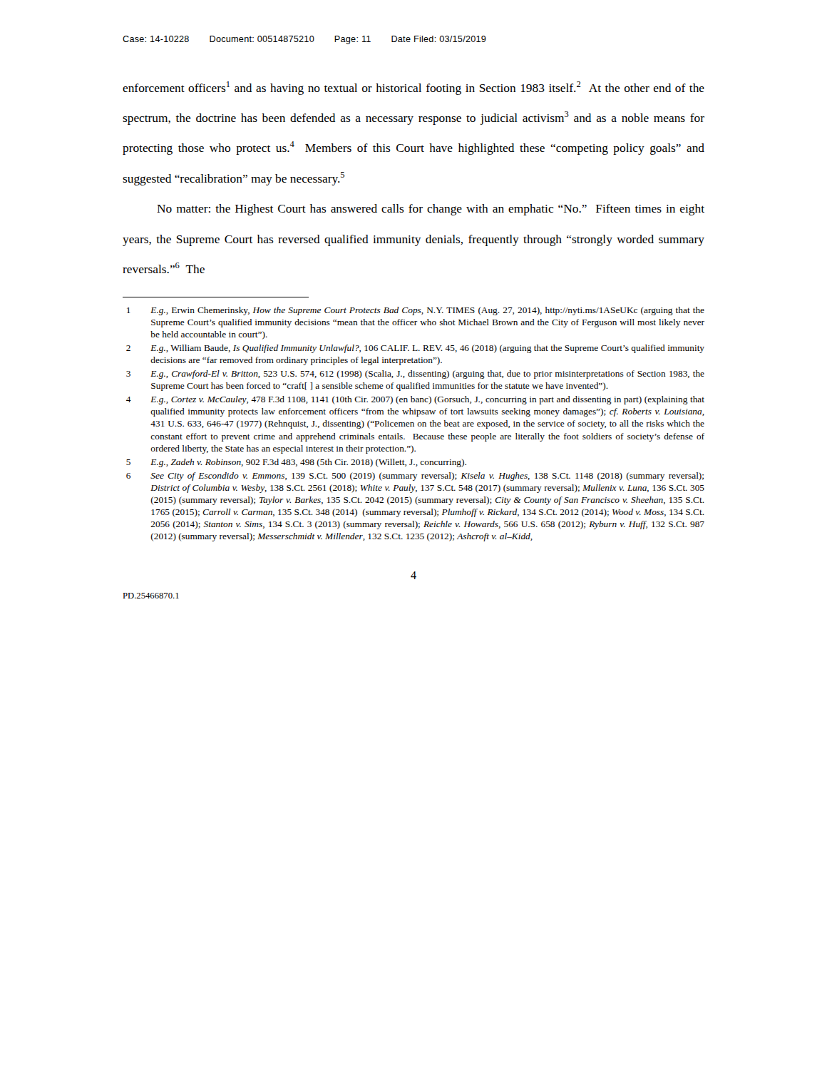Case: 14-10228 Document: 00514875210 Page: 11 Date Filed: 03/15/2019
enforcement officers1 and as having no textual or historical footing in Section 1983 itself.2 At the other end of the spectrum, the doctrine has been defended as a necessary response to judicial activism3 and as a noble means for protecting those who protect us.4 Members of this Court have highlighted these “competing policy goals” and suggested “recalibration” may be necessary.5
No matter: the Highest Court has answered calls for change with an emphatic “No.” Fifteen times in eight years, the Supreme Court has reversed qualified immunity denials, frequently through “strongly worded summary reversals.”6 The
1
E.g., Erwin Chemerinsky, How the Supreme Court Protects Bad Cops, N.Y. TIMES (Aug. 27, 2014), http://nyti.ms/1ASeUKc (arguing that the Supreme Court’s qualified immunity decisions “mean that the officer who shot Michael Brown and the City of Ferguson will most likely never be held accountable in court”).
2
E.g., William Baude, Is Qualified Immunity Unlawful?, 106 CALIF. L. REV. 45, 46 (2018) (arguing that the Supreme Court’s qualified immunity decisions are “far removed from ordinary principles of legal interpretation”).
3
E.g., Crawford-El v. Britton, 523 U.S. 574, 612 (1998) (Scalia, J., dissenting) (arguing that, due to prior misinterpretations of Section 1983, the Supreme Court has been forced to “craft[ ] a sensible scheme of qualified immunities for the statute we have invented”).
4
E.g., Cortez v. McCauley, 478 F.3d 1108, 1141 (10th Cir. 2007) (en banc) (Gorsuch, J., concurring in part and dissenting in part) (explaining that qualified immunity protects law enforcement officers “from the whipsaw of tort lawsuits seeking money damages”); cf. Roberts v. Louisiana, 431 U.S. 633, 646-47 (1977) (Rehnquist, J., dissenting) (“Policemen on the beat are exposed, in the service of society, to all the risks which the constant effort to prevent crime and apprehend criminals entails. Because these people are literally the foot soldiers of society’s defense of ordered liberty, the State has an especial interest in their protection.”).
5
E.g., Zadeh v. Robinson, 902 F.3d 483, 498 (5th Cir. 2018) (Willett, J., concurring).
6
See City of Escondido v. Emmons, 139 S.Ct. 500 (2019) (summary reversal); Kisela v. Hughes, 138 S.Ct. 1148 (2018) (summary reversal); District of Columbia v. Wesby, 138 S.Ct. 2561 (2018); White v. Pauly, 137 S.Ct. 548 (2017) (summary reversal); Mullenix v. Luna, 136 S.Ct. 305 (2015) (summary reversal); Taylor v. Barkes, 135 S.Ct. 2042 (2015) (summary reversal); City & County of San Francisco v. Sheehan, 135 S.Ct. 1765 (2015); Carroll v. Carman, 135 S.Ct. 348 (2014) (summary reversal); Plumhoff v. Rickard, 134 S.Ct. 2012 (2014); Wood v. Moss, 134 S.Ct. 2056 (2014); Stanton v. Sims, 134 S.Ct. 3 (2013) (summary reversal); Reichle v. Howards, 566 U.S. 658 (2012); Ryburn v. Huff, 132 S.Ct. 987 (2012) (summary reversal); Messerschmidt v. Millender, 132 S.Ct. 1235 (2012); Ashcroft v. al–Kidd,
4
PD.25466870.1